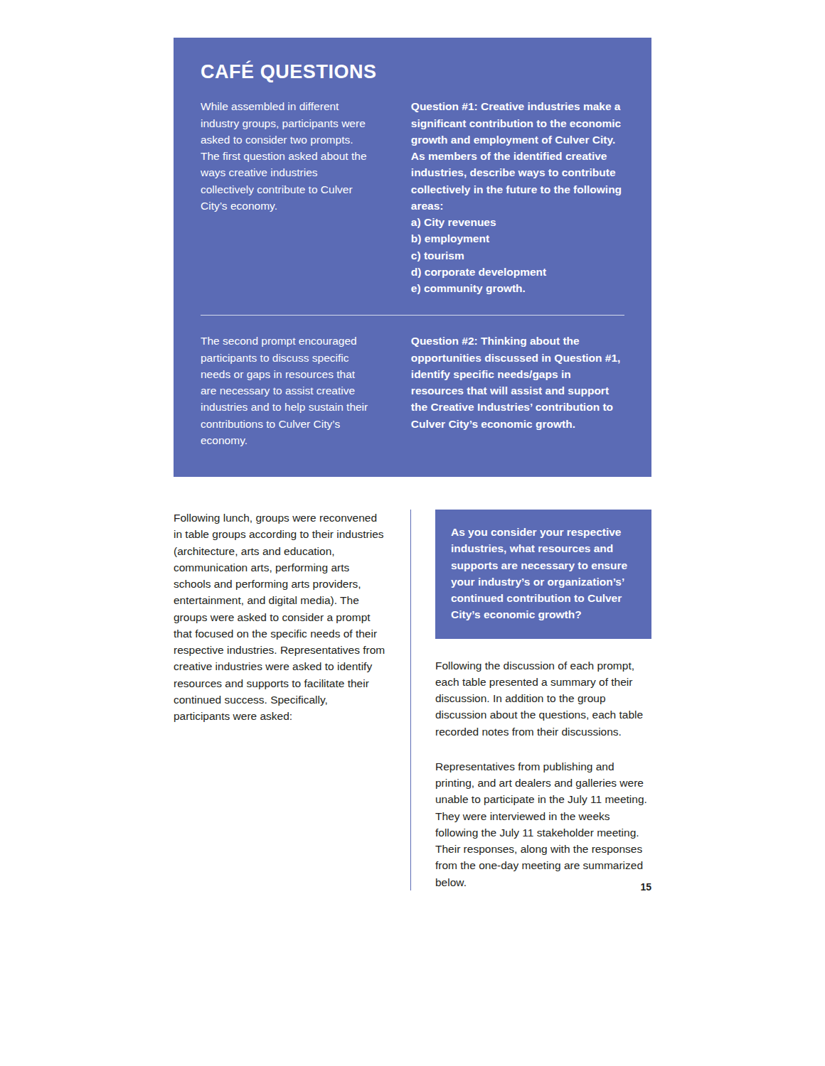CAFÉ QUESTIONS
While assembled in different industry groups, participants were asked to consider two prompts. The first question asked about the ways creative industries collectively contribute to Culver City’s economy.
Question #1: Creative industries make a significant contribution to the economic growth and employment of Culver City. As members of the identified creative industries, describe ways to contribute collectively in the future to the following areas:
a) City revenues
b) employment
c) tourism
d) corporate development
e) community growth.
The second prompt encouraged participants to discuss specific needs or gaps in resources that are necessary to assist creative industries and to help sustain their contributions to Culver City’s economy.
Question #2: Thinking about the opportunities discussed in Question #1, identify specific needs/gaps in resources that will assist and support the Creative Industries’ contribution to Culver City’s economic growth.
Following lunch, groups were reconvened in table groups according to their industries (architecture, arts and education, communication arts, performing arts schools and performing arts providers, entertainment, and digital media). The groups were asked to consider a prompt that focused on the specific needs of their respective industries. Representatives from creative industries were asked to identify resources and supports to facilitate their continued success. Specifically, participants were asked:
As you consider your respective industries, what resources and supports are necessary to ensure your industry’s or organization’s’ continued contribution to Culver City’s economic growth?
Following the discussion of each prompt, each table presented a summary of their discussion. In addition to the group discussion about the questions, each table recorded notes from their discussions.
Representatives from publishing and printing, and art dealers and galleries were unable to participate in the July 11 meeting. They were interviewed in the weeks following the July 11 stakeholder meeting. Their responses, along with the responses from the one-day meeting are summarized below.
15